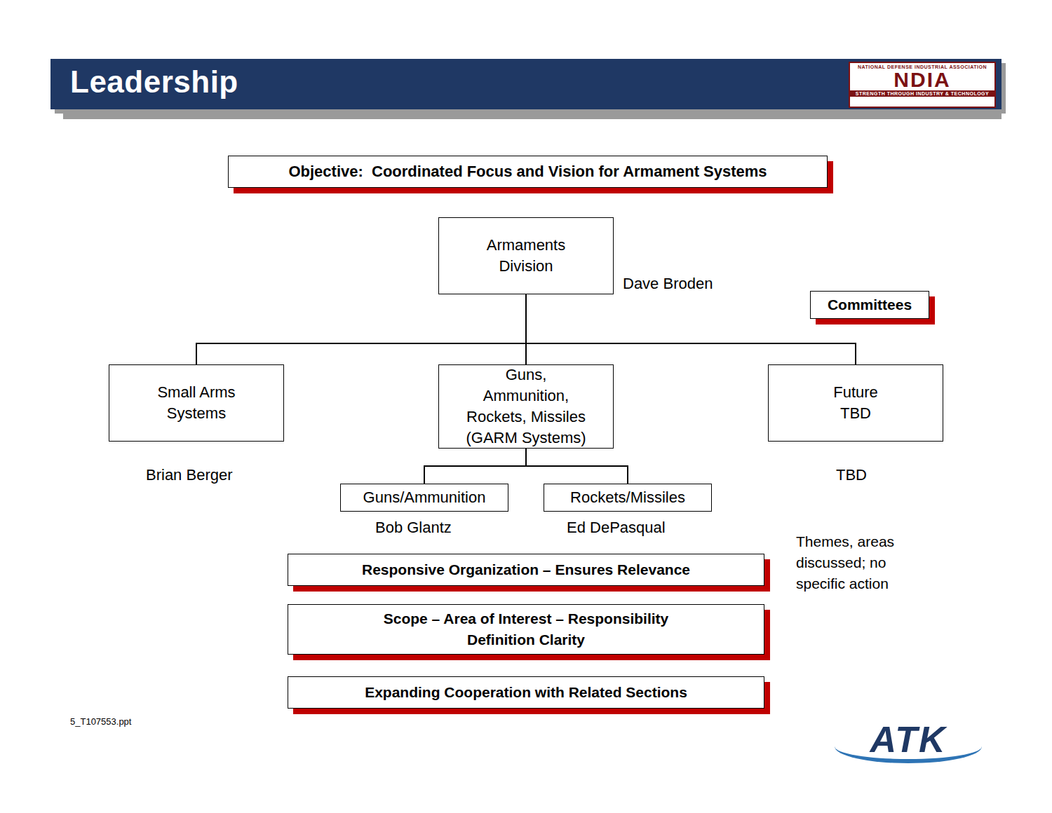Leadership
NATIONAL DEFENSE INDUSTRIAL ASSOCIATION
NDIA
STRENGTH THROUGH INDUSTRY & TECHNOLOGY
Objective: Coordinated Focus and Vision for Armament Systems
Committees
Armaments
Division
Small Arms
Systems
Guns,
Ammunition,
Rockets, Missiles
(GARM Systems)
Future
TBD
Guns/Ammunition
Rockets/Missiles
Dave Broden
Brian Berger
Bob Glantz
Ed DePasqual
TBD
Themes, areas discussed; no specific action
Responsive Organization – Ensures Relevance
Scope – Area of Interest – Responsibility Definition Clarity
Expanding Cooperation with Related Sections
5_T107553.ppt
ATK